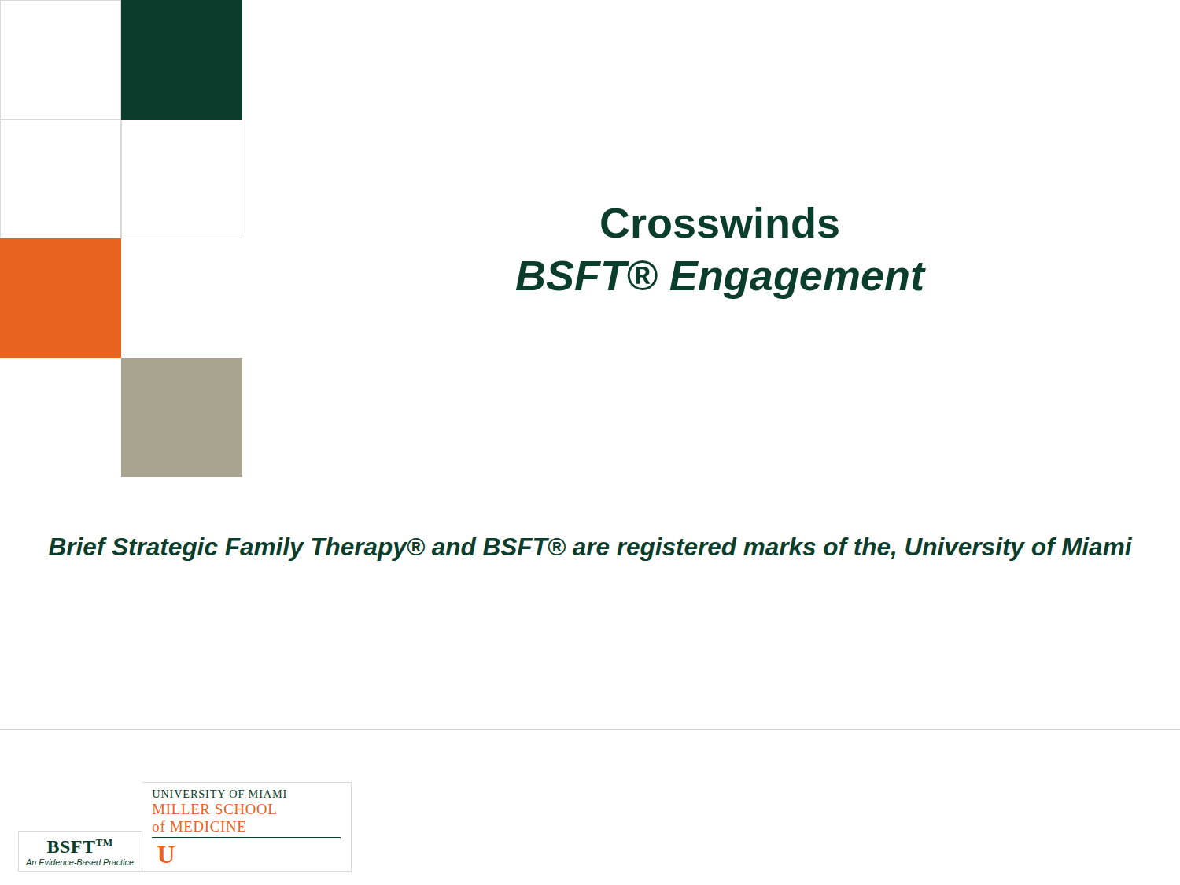Crosswinds
BSFT® Engagement
Brief Strategic Family Therapy® and BSFT® are registered marks of the, University of Miami
BSFTTM
An Evidence-Based Practice
UNIVERSITY OF MIAMI
MILLER SCHOOL
of MEDICINE
U